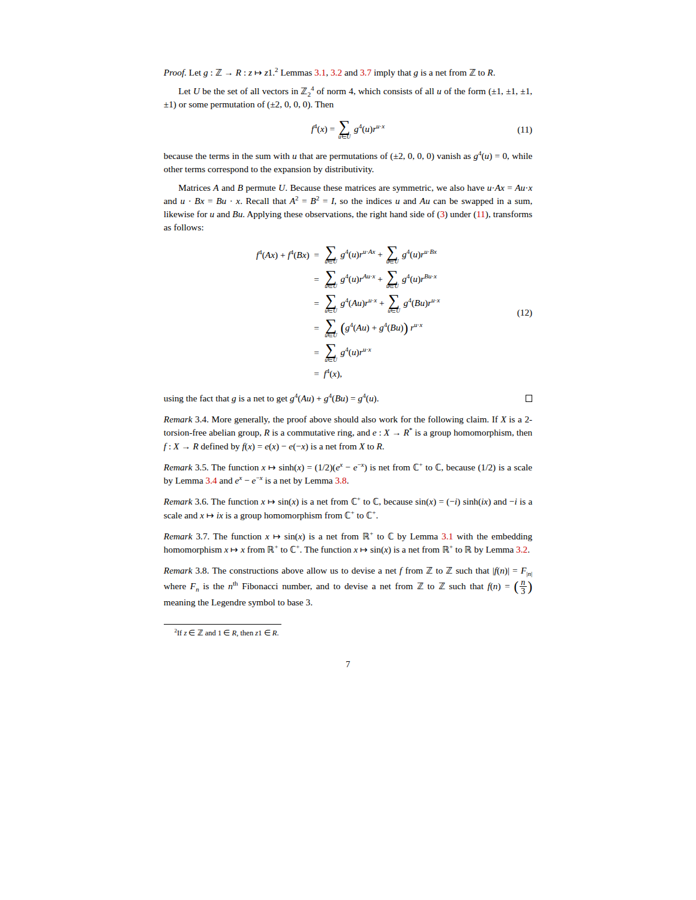Proof. Let g : ℤ → R : z ↦ z1.2 Lemmas 3.1, 3.2 and 3.7 imply that g is a net from ℤ to R.
Let U be the set of all vectors in ℤ24 of norm 4, which consists of all u of the form (±1, ±1, ±1, ±1) or some permutation of (±2, 0, 0, 0). Then
f4(x) = ∑u∈U g4(u)ru·x
(11)
because the terms in the sum with u that are permutations of (±2, 0, 0, 0) vanish as g4(u) = 0, while other terms correspond to the expansion by distributivity.
Matrices A and B permute U. Because these matrices are symmetric, we also have u·Ax = Au·x and u · Bx = Bu · x. Recall that A2 = B2 = I, so the indices u and Au can be swapped in a sum, likewise for u and Bu. Applying these observations, the right hand side of (3) under (11), transforms as follows:
| f 4 ( Ax ) + f 4 ( Bx ) | = | ∑ u ∈ U g 4 ( u ) r u · Ax + ∑ u ∈ U g 4 ( u ) r u · Bx |
| | = | ∑ u ∈ U g 4 ( u ) r Au · x + ∑ u ∈ U g 4 ( u ) r Bu · x |
| | = | ∑ u ∈ U g 4 ( Au ) r u · x + ∑ u ∈ U g 4 ( Bu ) r u · x |
| | = | ∑ u ∈ U ( g 4 ( Au ) + g 4 ( Bu ) ) r u · x |
| | = | ∑ u ∈ U g 4 ( u ) r u · x |
| | = | f 4 ( x ), |
(12)
using the fact that g is a net to get g4(Au) + g4(Bu) = g4(u).
Remark 3.4. More generally, the proof above should also work for the following claim. If X is a 2-torsion-free abelian group, R is a commutative ring, and e : X → R* is a group homomorphism, then f : X → R defined by f(x) = e(x) − e(−x) is a net from X to R.
Remark 3.5. The function x ↦ sinh(x) = (1/2)(ex − e−x) is net from ℂ+ to ℂ, because (1/2) is a scale by Lemma 3.4 and ex − e−x is a net by Lemma 3.8.
Remark 3.6. The function x ↦ sin(x) is a net from ℂ+ to ℂ, because sin(x) = (−i) sinh(ix) and −i is a scale and x ↦ ix is a group homomorphism from ℂ+ to ℂ+.
Remark 3.7. The function x ↦ sin(x) is a net from ℝ+ to ℂ by Lemma 3.1 with the embedding homomorphism x ↦ x from ℝ+ to ℂ+. The function x ↦ sin(x) is a net from ℝ+ to ℝ by Lemma 3.2.
Remark 3.8. The constructions above allow us to devise a net f from ℤ to ℤ such that |f(n)| = F|n| where Fn is the nth Fibonacci number, and to devise a net from ℤ to ℤ such that f(n) = (n 3) meaning the Legendre symbol to base 3.
2If z ∈ ℤ and 1 ∈ R, then z1 ∈ R.
7